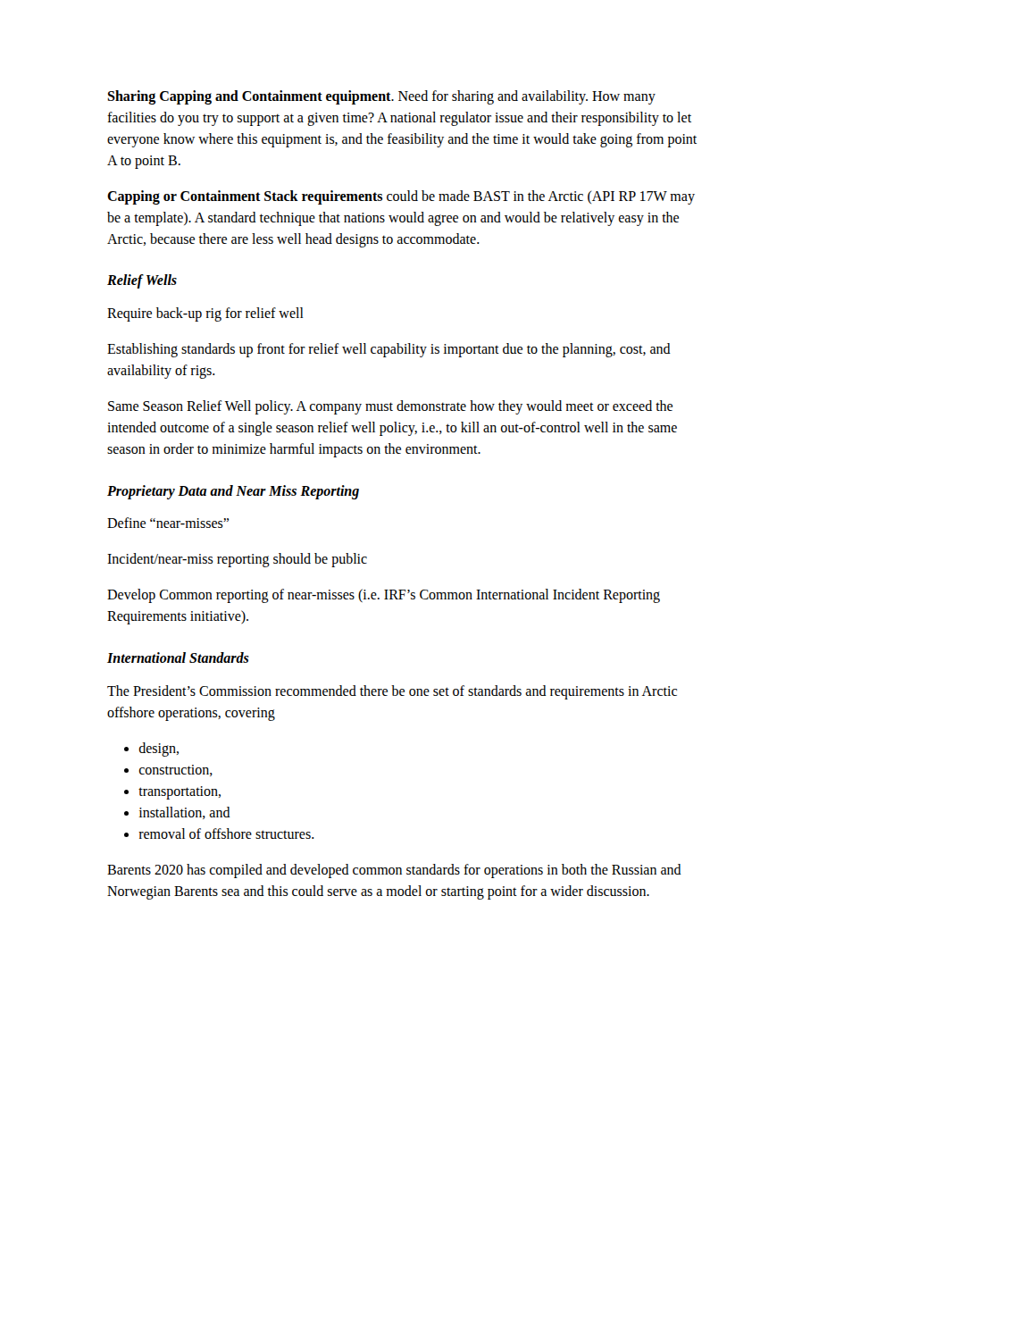Sharing Capping and Containment equipment. Need for sharing and availability. How many facilities do you try to support at a given time? A national regulator issue and their responsibility to let everyone know where this equipment is, and the feasibility and the time it would take going from point A to point B.
Capping or Containment Stack requirements could be made BAST in the Arctic (API RP 17W may be a template). A standard technique that nations would agree on and would be relatively easy in the Arctic, because there are less well head designs to accommodate.
Relief Wells
Require back-up rig for relief well
Establishing standards up front for relief well capability is important due to the planning, cost, and availability of rigs.
Same Season Relief Well policy. A company must demonstrate how they would meet or exceed the intended outcome of a single season relief well policy, i.e., to kill an out-of-control well in the same season in order to minimize harmful impacts on the environment.
Proprietary Data and Near Miss Reporting
Define “near-misses”
Incident/near-miss reporting should be public
Develop Common reporting of near-misses (i.e. IRF’s Common International Incident Reporting Requirements initiative).
International Standards
The President’s Commission recommended there be one set of standards and requirements in Arctic offshore operations, covering
design,
construction,
transportation,
installation, and
removal of offshore structures.
Barents 2020 has compiled and developed common standards for operations in both the Russian and Norwegian Barents sea and this could serve as a model or starting point for a wider discussion.